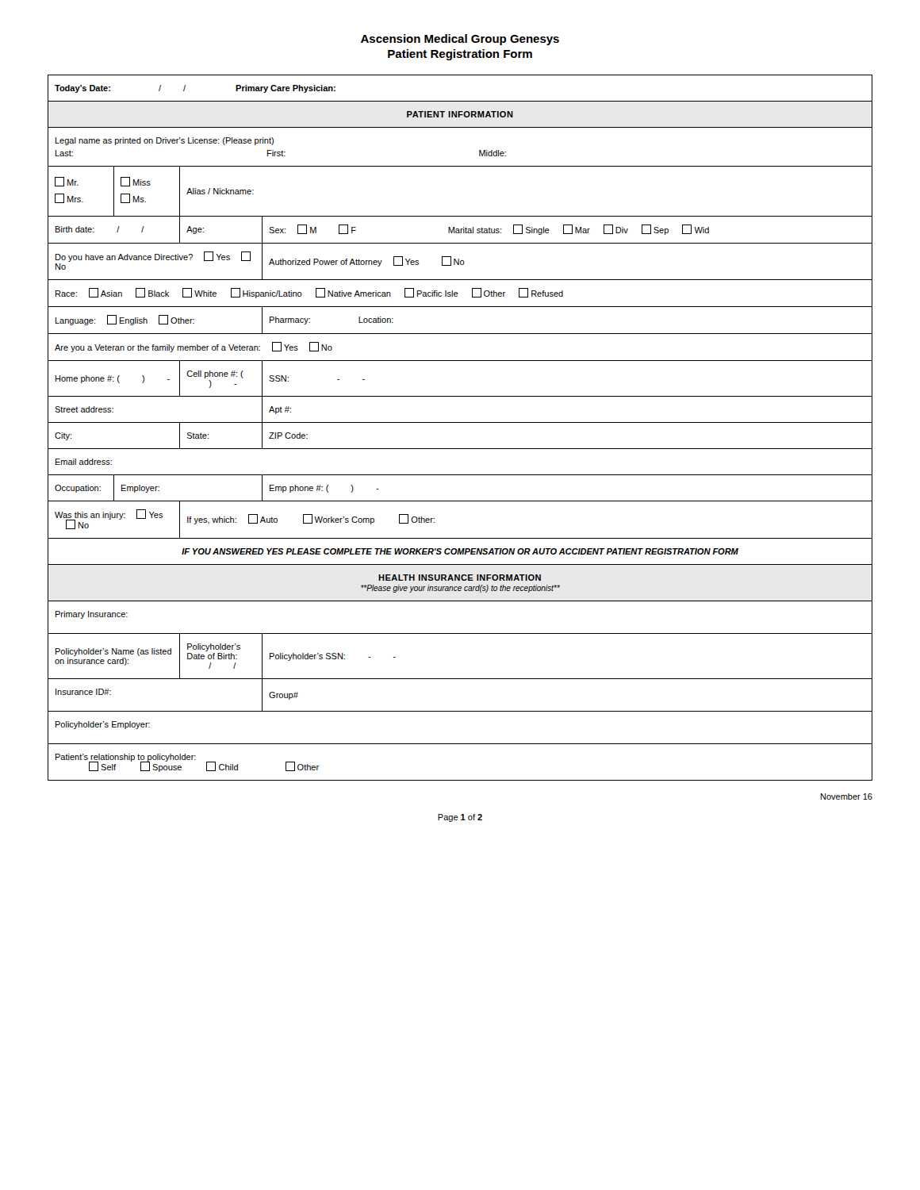Ascension Medical Group Genesys
Patient Registration Form
| Today’s Date: / / Primary Care Physician: |
| PATIENT INFORMATION |
| Legal name as printed on Driver's License: (Please print) |
| Last: First: Middle: |
| Mr. Mrs. | Miss Ms. | Alias / Nickname: |
| Birth date: / / | Age: | / Sex: M F / Marital status: Single Mar Div Sep Wid / |
| Do you have an Advance Directive? Yes No | Authorized Power of Attorney Yes No |
| Race: Asian Black White Hispanic/Latino Native American Pacific Isle Other Refused |
| Language: English Other: | Pharmacy: Location: |
| Are you a Veteran or the family member of a Veteran: Yes No |
| Home phone #: ( ) - | Cell phone #: ( ) - | SSN: - - |
| Street address: | Apt #: |
| City: | State: | ZIP Code: |
| Email address: |
| Occupation: | Employer: | Emp phone #: ( ) - |
| Was this an injury: Yes No | If yes, which: Auto Worker’s Comp Other: |
| IF YOU ANSWERED YES PLEASE COMPLETE THE WORKER'S COMPENSATION OR AUTO ACCIDENT PATIENT REGISTRATION FORM |
| HEALTH INSURANCE INFORMATION **Please give your insurance card(s) to the receptionist** |
| Primary Insurance: |
| Policyholder’s Name (as listed on insurance card): | Policyholder’s Date of Birth: / / | Policyholder’s SSN: - - |
| Insurance ID#: | Group# |
| Policyholder’s Employer: |
| Patient’s relationship to policyholder: Self Spouse Child Other |
November 16
Page 1 of 2